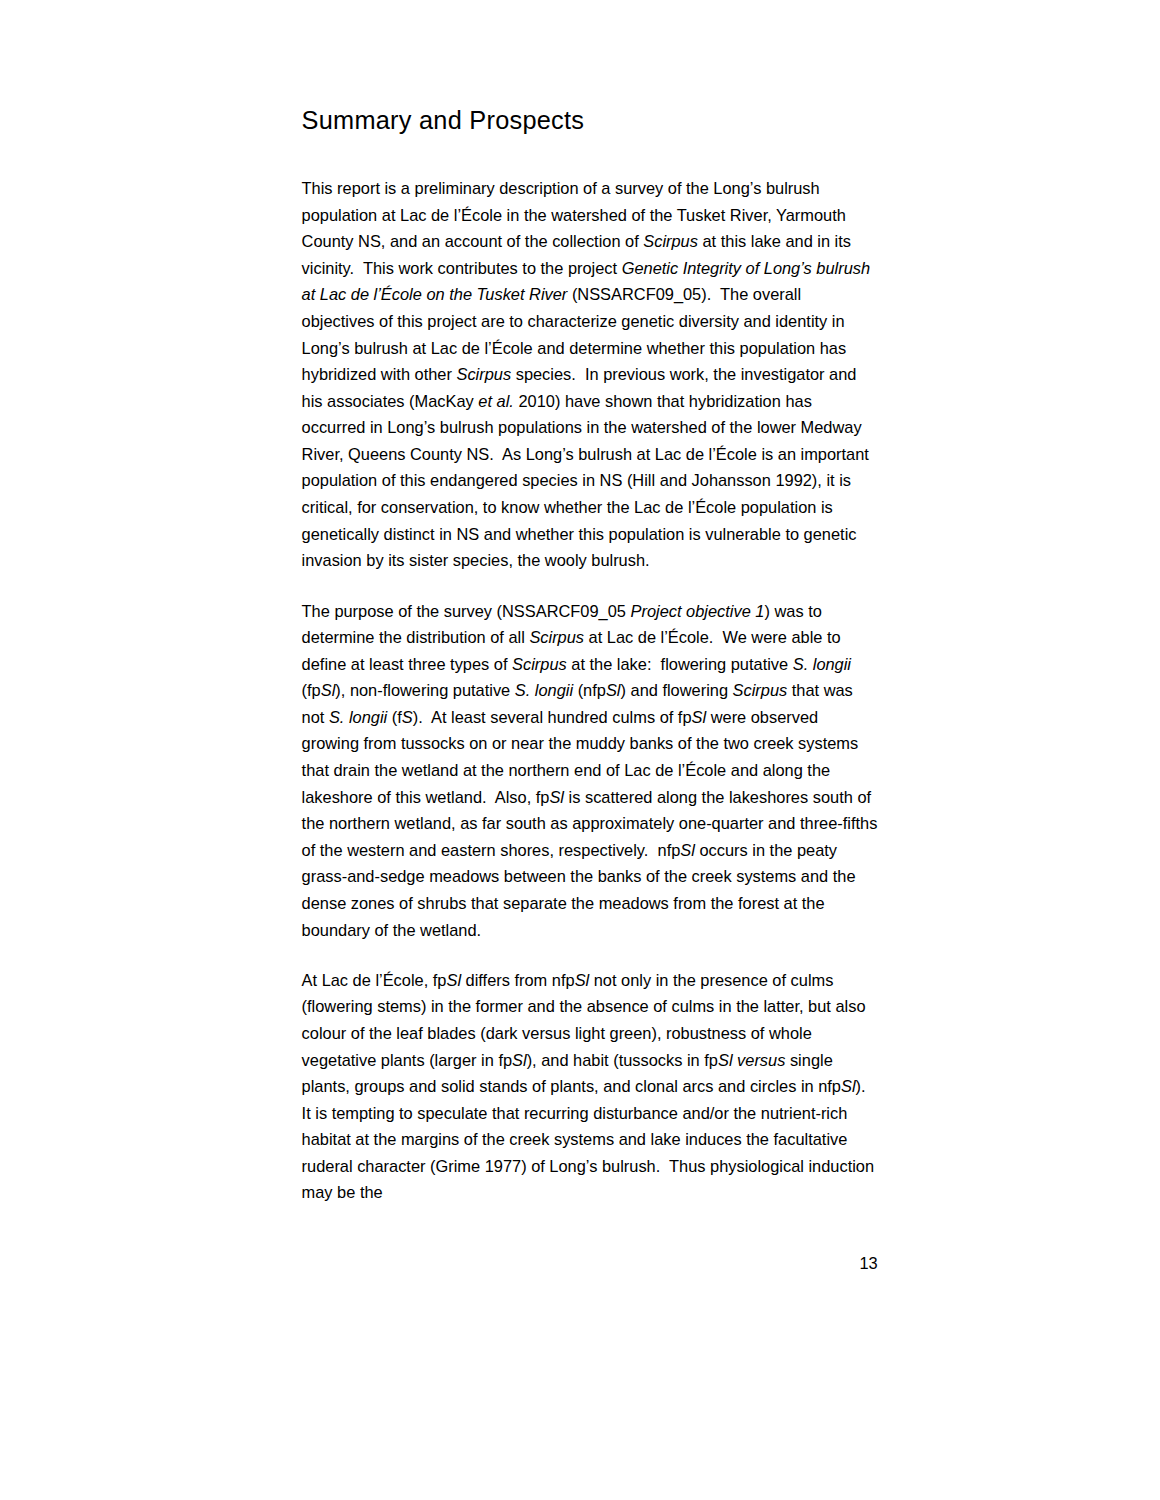Summary and Prospects
This report is a preliminary description of a survey of the Long’s bulrush population at Lac de l’École in the watershed of the Tusket River, Yarmouth County NS, and an account of the collection of Scirpus at this lake and in its vicinity. This work contributes to the project Genetic Integrity of Long’s bulrush at Lac de l’École on the Tusket River (NSSARCF09_05). The overall objectives of this project are to characterize genetic diversity and identity in Long’s bulrush at Lac de l’École and determine whether this population has hybridized with other Scirpus species. In previous work, the investigator and his associates (MacKay et al. 2010) have shown that hybridization has occurred in Long’s bulrush populations in the watershed of the lower Medway River, Queens County NS. As Long’s bulrush at Lac de l’École is an important population of this endangered species in NS (Hill and Johansson 1992), it is critical, for conservation, to know whether the Lac de l’École population is genetically distinct in NS and whether this population is vulnerable to genetic invasion by its sister species, the wooly bulrush.
The purpose of the survey (NSSARCF09_05 Project objective 1) was to determine the distribution of all Scirpus at Lac de l’École. We were able to define at least three types of Scirpus at the lake: flowering putative S. longii (fpSl), non-flowering putative S. longii (nfpSl) and flowering Scirpus that was not S. longii (fS). At least several hundred culms of fpSl were observed growing from tussocks on or near the muddy banks of the two creek systems that drain the wetland at the northern end of Lac de l’École and along the lakeshore of this wetland. Also, fpSl is scattered along the lakeshores south of the northern wetland, as far south as approximately one-quarter and three-fifths of the western and eastern shores, respectively. nfpSl occurs in the peaty grass-and-sedge meadows between the banks of the creek systems and the dense zones of shrubs that separate the meadows from the forest at the boundary of the wetland.
At Lac de l’École, fpSl differs from nfpSl not only in the presence of culms (flowering stems) in the former and the absence of culms in the latter, but also colour of the leaf blades (dark versus light green), robustness of whole vegetative plants (larger in fpSl), and habit (tussocks in fpSl versus single plants, groups and solid stands of plants, and clonal arcs and circles in nfpSl). It is tempting to speculate that recurring disturbance and/or the nutrient-rich habitat at the margins of the creek systems and lake induces the facultative ruderal character (Grime 1977) of Long’s bulrush. Thus physiological induction may be the
13